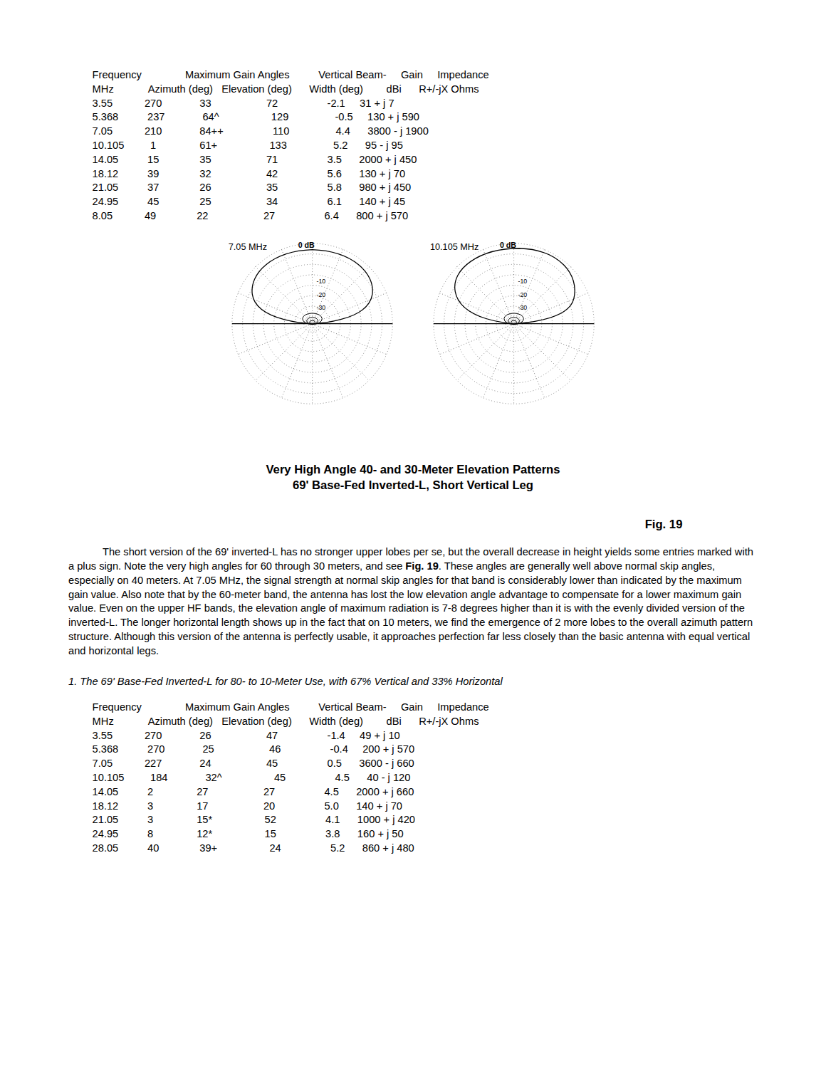Frequency               Maximum Gain Angles          Vertical Beam-     Gain     Impedance
MHz            Azimuth (deg)   Elevation (deg)      Width (deg)        dBi      R+/-jX Ohms
3.55           270             33                   72                 -2.1     31 + j 7
5.368          237             64^                  129                -0.5     130 + j 590
7.05           210             84++                 110                4.4      3800 - j 1900
10.105         1               61+                  133                5.2      95 - j 95
14.05          15              35                   71                 3.5      2000 + j 450
18.12          39              32                   42                 5.6      130 + j 70
21.05          37              26                   35                 5.8      980 + j 450
24.95          45              25                   34                 6.1      140 + j 45
8.05           49              22                   27                 6.4      800 + j 570
-10 -20 -30 7.05 MHz 0 dB
-10 -20 -30 10.105 MHz 0 dB
Very High Angle 40- and 30-Meter Elevation Patterns
69' Base-Fed Inverted-L, Short Vertical Leg
Fig. 19
The short version of the 69' inverted-L has no stronger upper lobes per se, but the overall decrease in height yields some entries marked with a plus sign. Note the very high angles for 60 through 30 meters, and see Fig. 19. These angles are generally well above normal skip angles, especially on 40 meters. At 7.05 MHz, the signal strength at normal skip angles for that band is considerably lower than indicated by the maximum gain value. Also note that by the 60-meter band, the antenna has lost the low elevation angle advantage to compensate for a lower maximum gain value. Even on the upper HF bands, the elevation angle of maximum radiation is 7-8 degrees higher than it is with the evenly divided version of the inverted-L. The longer horizontal length shows up in the fact that on 10 meters, we find the emergence of 2 more lobes to the overall azimuth pattern structure. Although this version of the antenna is perfectly usable, it approaches perfection far less closely than the basic antenna with equal vertical and horizontal legs.
1. The 69' Base-Fed Inverted-L for 80- to 10-Meter Use, with 67% Vertical and 33% Horizontal
Frequency               Maximum Gain Angles          Vertical Beam-     Gain     Impedance
MHz            Azimuth (deg)   Elevation (deg)      Width (deg)        dBi      R+/-jX Ohms
3.55           270             26                   47                 -1.4     49 + j 10
5.368          270             25                   46                 -0.4     200 + j 570
7.05           227             24                   45                 0.5      3600 - j 660
10.105         184             32^                  45                 4.5      40 - j 120
14.05          2               27                   27                 4.5      2000 + j 660
18.12          3               17                   20                 5.0      140 + j 70
21.05          3               15*                  52                 4.1      1000 + j 420
24.95          8               12*                  15                 3.8      160 + j 50
28.05          40              39+                  24                 5.2      860 + j 480